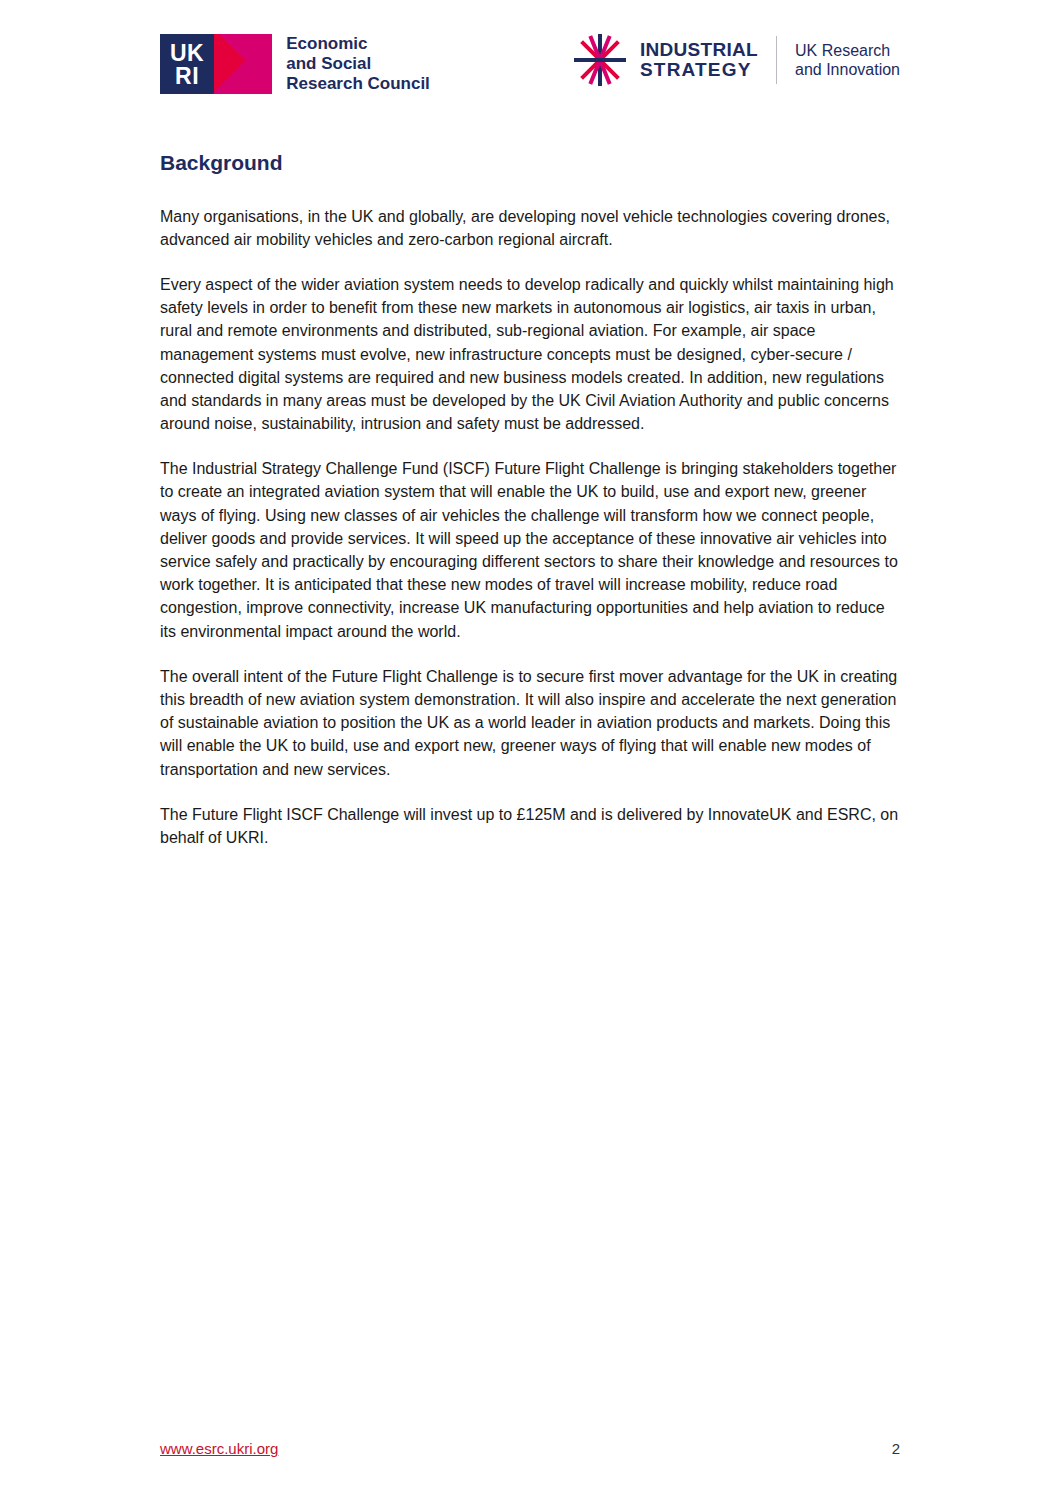UK RI
Economic and Social Research Council
INDUSTRIAL
STRATEGY
UK Research
and Innovation
Background
Many organisations, in the UK and globally, are developing novel vehicle technologies covering drones, advanced air mobility vehicles and zero-carbon regional aircraft.
Every aspect of the wider aviation system needs to develop radically and quickly whilst maintaining high safety levels in order to benefit from these new markets in autonomous air logistics, air taxis in urban, rural and remote environments and distributed, sub-regional aviation. For example, air space management systems must evolve, new infrastructure concepts must be designed, cyber-secure / connected digital systems are required and new business models created. In addition, new regulations and standards in many areas must be developed by the UK Civil Aviation Authority and public concerns around noise, sustainability, intrusion and safety must be addressed.
The Industrial Strategy Challenge Fund (ISCF) Future Flight Challenge is bringing stakeholders together to create an integrated aviation system that will enable the UK to build, use and export new, greener ways of flying. Using new classes of air vehicles the challenge will transform how we connect people, deliver goods and provide services. It will speed up the acceptance of these innovative air vehicles into service safely and practically by encouraging different sectors to share their knowledge and resources to work together. It is anticipated that these new modes of travel will increase mobility, reduce road congestion, improve connectivity, increase UK manufacturing opportunities and help aviation to reduce its environmental impact around the world.
The overall intent of the Future Flight Challenge is to secure first mover advantage for the UK in creating this breadth of new aviation system demonstration. It will also inspire and accelerate the next generation of sustainable aviation to position the UK as a world leader in aviation products and markets. Doing this will enable the UK to build, use and export new, greener ways of flying that will enable new modes of transportation and new services.
The Future Flight ISCF Challenge will invest up to £125M and is delivered by InnovateUK and ESRC, on behalf of UKRI.
www.esrc.ukri.org 2